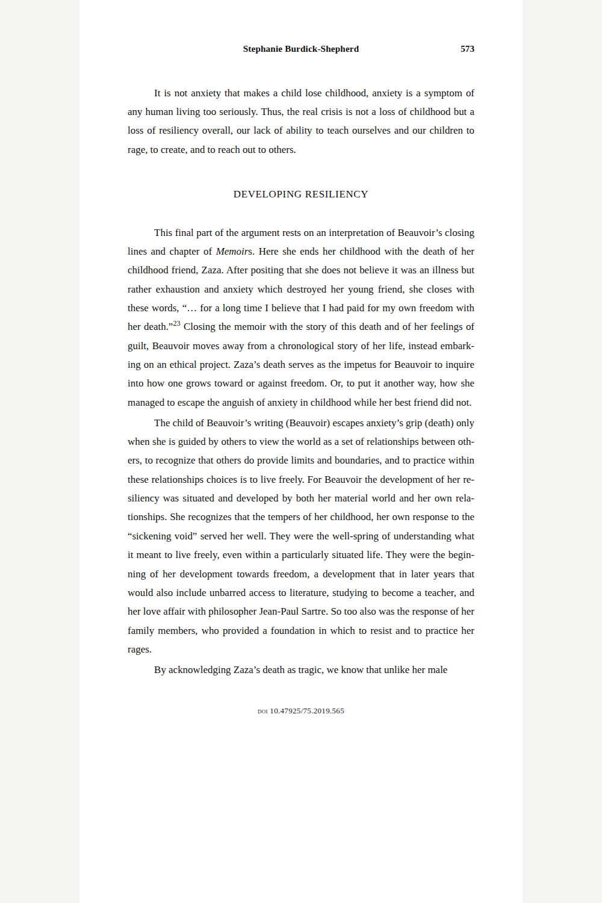Stephanie Burdick-Shepherd 573
It is not anxiety that makes a child lose childhood, anxiety is a symptom of any human living too seriously. Thus, the real crisis is not a loss of childhood but a loss of resiliency overall, our lack of ability to teach ourselves and our children to rage, to create, and to reach out to others.
Developing Resiliency
This final part of the argument rests on an interpretation of Beauvoir’s closing lines and chapter of Memoirs. Here she ends her childhood with the death of her childhood friend, Zaza. After positing that she does not believe it was an illness but rather exhaustion and anxiety which destroyed her young friend, she closes with these words, “… for a long time I believe that I had paid for my own freedom with her death.”23 Closing the memoir with the story of this death and of her feelings of guilt, Beauvoir moves away from a chronological story of her life, instead embarking on an ethical project. Zaza’s death serves as the impetus for Beauvoir to inquire into how one grows toward or against freedom. Or, to put it another way, how she managed to escape the anguish of anxiety in childhood while her best friend did not.
The child of Beauvoir’s writing (Beauvoir) escapes anxiety’s grip (death) only when she is guided by others to view the world as a set of relationships between others, to recognize that others do provide limits and boundaries, and to practice within these relationships choices is to live freely. For Beauvoir the development of her resiliency was situated and developed by both her material world and her own relationships. She recognizes that the tempers of her childhood, her own response to the “sickening void” served her well. They were the well-spring of understanding what it meant to live freely, even within a particularly situated life. They were the beginning of her development towards freedom, a development that in later years that would also include unbarred access to literature, studying to become a teacher, and her love affair with philosopher Jean-Paul Sartre. So too also was the response of her family members, who provided a foundation in which to resist and to practice her rages.
By acknowledging Zaza’s death as tragic, we know that unlike her male
doi 10.47925/75.2019.565